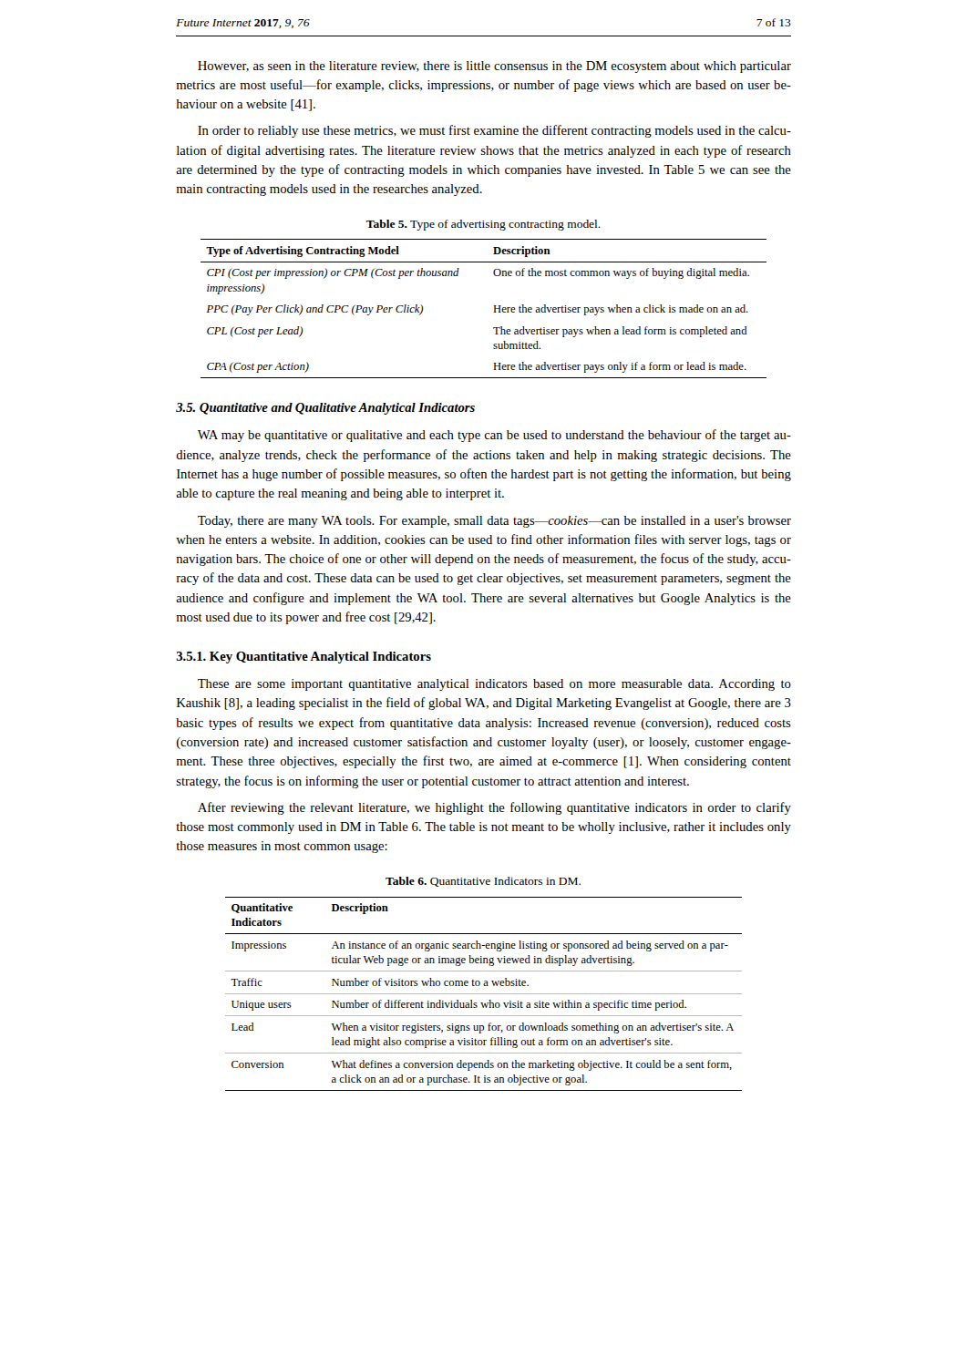Future Internet 2017, 9, 76 7 of 13
However, as seen in the literature review, there is little consensus in the DM ecosystem about which particular metrics are most useful—for example, clicks, impressions, or number of page views which are based on user behaviour on a website [41].
In order to reliably use these metrics, we must first examine the different contracting models used in the calculation of digital advertising rates. The literature review shows that the metrics analyzed in each type of research are determined by the type of contracting models in which companies have invested. In Table 5 we can see the main contracting models used in the researches analyzed.
Table 5. Type of advertising contracting model.
| Type of Advertising Contracting Model | Description |
| --- | --- |
| CPI (Cost per impression) or CPM (Cost per thousand impressions) | One of the most common ways of buying digital media. |
| PPC (Pay Per Click) and CPC (Pay Per Click) | Here the advertiser pays when a click is made on an ad. |
| CPL (Cost per Lead) | The advertiser pays when a lead form is completed and submitted. |
| CPA (Cost per Action) | Here the advertiser pays only if a form or lead is made. |
3.5. Quantitative and Qualitative Analytical Indicators
WA may be quantitative or qualitative and each type can be used to understand the behaviour of the target audience, analyze trends, check the performance of the actions taken and help in making strategic decisions. The Internet has a huge number of possible measures, so often the hardest part is not getting the information, but being able to capture the real meaning and being able to interpret it.
Today, there are many WA tools. For example, small data tags—cookies—can be installed in a user's browser when he enters a website. In addition, cookies can be used to find other information files with server logs, tags or navigation bars. The choice of one or other will depend on the needs of measurement, the focus of the study, accuracy of the data and cost. These data can be used to get clear objectives, set measurement parameters, segment the audience and configure and implement the WA tool. There are several alternatives but Google Analytics is the most used due to its power and free cost [29,42].
3.5.1. Key Quantitative Analytical Indicators
These are some important quantitative analytical indicators based on more measurable data. According to Kaushik [8], a leading specialist in the field of global WA, and Digital Marketing Evangelist at Google, there are 3 basic types of results we expect from quantitative data analysis: Increased revenue (conversion), reduced costs (conversion rate) and increased customer satisfaction and customer loyalty (user), or loosely, customer engagement. These three objectives, especially the first two, are aimed at e-commerce [1]. When considering content strategy, the focus is on informing the user or potential customer to attract attention and interest.
After reviewing the relevant literature, we highlight the following quantitative indicators in order to clarify those most commonly used in DM in Table 6. The table is not meant to be wholly inclusive, rather it includes only those measures in most common usage:
Table 6. Quantitative Indicators in DM.
| Quantitative Indicators | Description |
| --- | --- |
| Impressions | An instance of an organic search-engine listing or sponsored ad being served on a particular Web page or an image being viewed in display advertising. |
| Traffic | Number of visitors who come to a website. |
| Unique users | Number of different individuals who visit a site within a specific time period. |
| Lead | When a visitor registers, signs up for, or downloads something on an advertiser's site. A lead might also comprise a visitor filling out a form on an advertiser's site. |
| Conversion | What defines a conversion depends on the marketing objective. It could be a sent form, a click on an ad or a purchase. It is an objective or goal. |